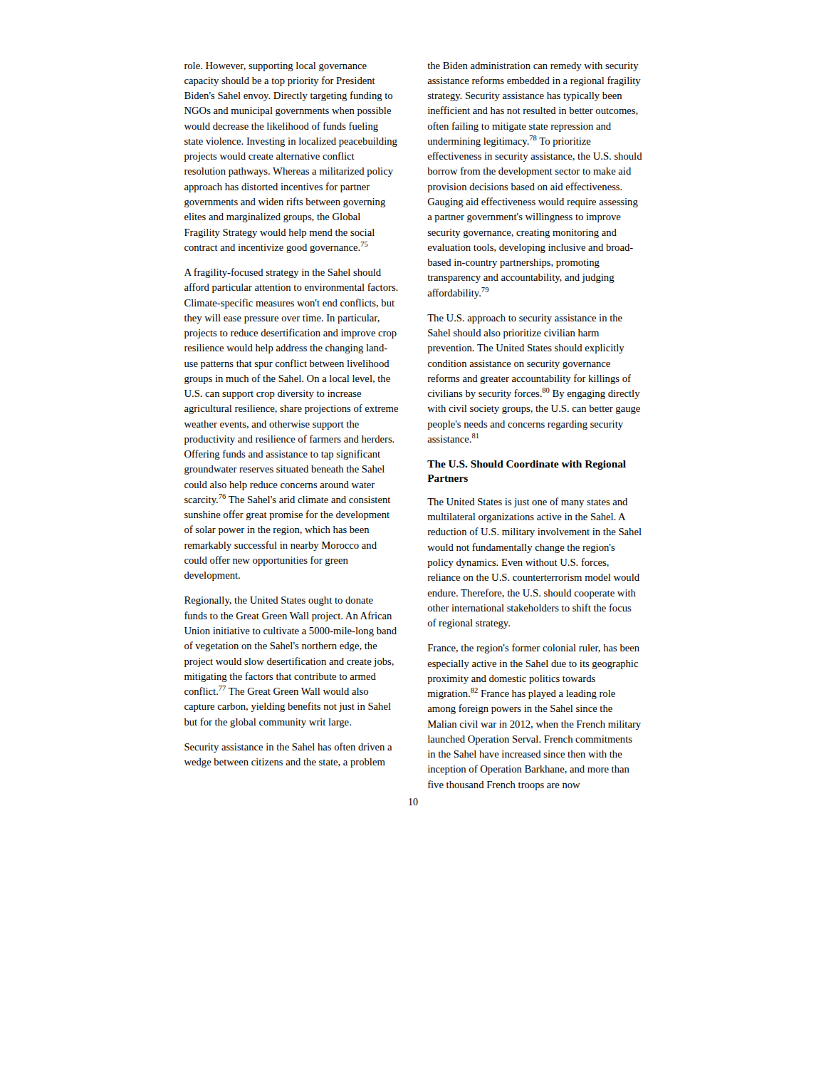role. However, supporting local governance capacity should be a top priority for President Biden's Sahel envoy. Directly targeting funding to NGOs and municipal governments when possible would decrease the likelihood of funds fueling state violence. Investing in localized peacebuilding projects would create alternative conflict resolution pathways. Whereas a militarized policy approach has distorted incentives for partner governments and widen rifts between governing elites and marginalized groups, the Global Fragility Strategy would help mend the social contract and incentivize good governance.75
A fragility-focused strategy in the Sahel should afford particular attention to environmental factors. Climate-specific measures won't end conflicts, but they will ease pressure over time. In particular, projects to reduce desertification and improve crop resilience would help address the changing land-use patterns that spur conflict between livelihood groups in much of the Sahel. On a local level, the U.S. can support crop diversity to increase agricultural resilience, share projections of extreme weather events, and otherwise support the productivity and resilience of farmers and herders. Offering funds and assistance to tap significant groundwater reserves situated beneath the Sahel could also help reduce concerns around water scarcity.76 The Sahel's arid climate and consistent sunshine offer great promise for the development of solar power in the region, which has been remarkably successful in nearby Morocco and could offer new opportunities for green development.
Regionally, the United States ought to donate funds to the Great Green Wall project. An African Union initiative to cultivate a 5000-mile-long band of vegetation on the Sahel's northern edge, the project would slow desertification and create jobs, mitigating the factors that contribute to armed conflict.77 The Great Green Wall would also capture carbon, yielding benefits not just in Sahel but for the global community writ large.
Security assistance in the Sahel has often driven a wedge between citizens and the state, a problem
the Biden administration can remedy with security assistance reforms embedded in a regional fragility strategy. Security assistance has typically been inefficient and has not resulted in better outcomes, often failing to mitigate state repression and undermining legitimacy.78 To prioritize effectiveness in security assistance, the U.S. should borrow from the development sector to make aid provision decisions based on aid effectiveness. Gauging aid effectiveness would require assessing a partner government's willingness to improve security governance, creating monitoring and evaluation tools, developing inclusive and broad-based in-country partnerships, promoting transparency and accountability, and judging affordability.79
The U.S. approach to security assistance in the Sahel should also prioritize civilian harm prevention. The United States should explicitly condition assistance on security governance reforms and greater accountability for killings of civilians by security forces.80 By engaging directly with civil society groups, the U.S. can better gauge people's needs and concerns regarding security assistance.81
The U.S. Should Coordinate with Regional Partners
The United States is just one of many states and multilateral organizations active in the Sahel. A reduction of U.S. military involvement in the Sahel would not fundamentally change the region's policy dynamics. Even without U.S. forces, reliance on the U.S. counterterrorism model would endure. Therefore, the U.S. should cooperate with other international stakeholders to shift the focus of regional strategy.
France, the region's former colonial ruler, has been especially active in the Sahel due to its geographic proximity and domestic politics towards migration.82 France has played a leading role among foreign powers in the Sahel since the Malian civil war in 2012, when the French military launched Operation Serval. French commitments in the Sahel have increased since then with the inception of Operation Barkhane, and more than five thousand French troops are now
10